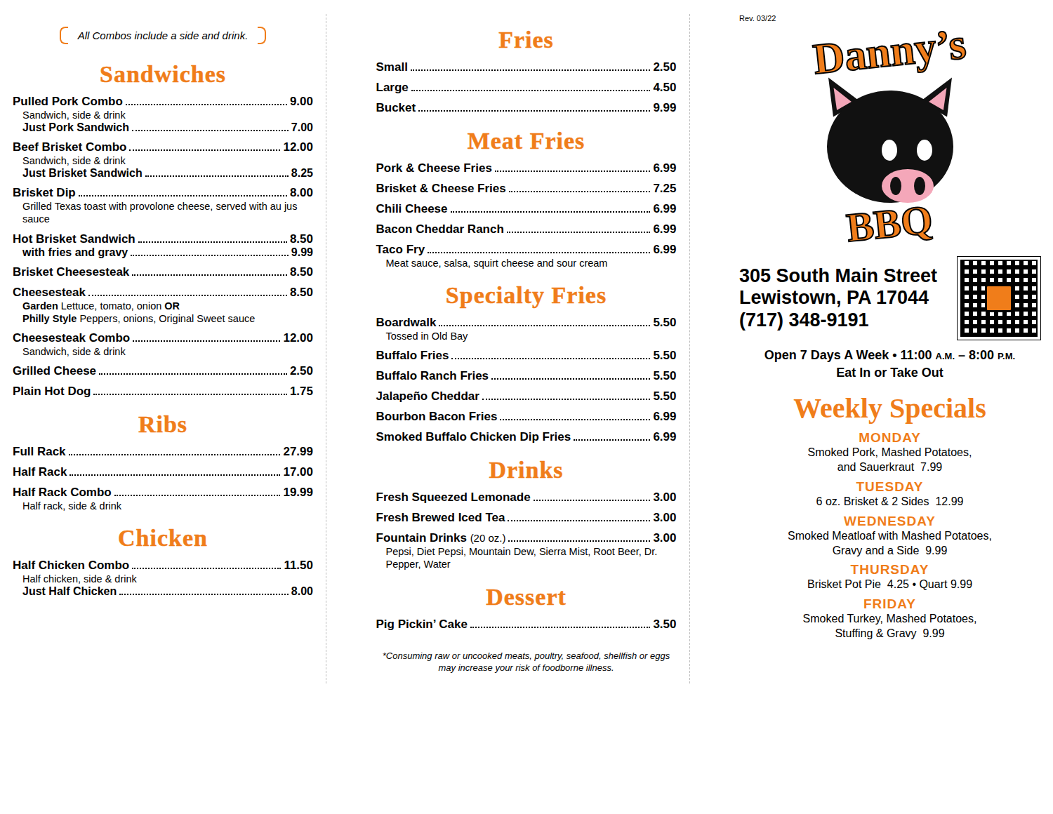All Combos include a side and drink.
Sandwiches
Pulled Pork Combo 9.00
Sandwich, side & drink
Just Pork Sandwich 7.00
Beef Brisket Combo 12.00
Sandwich, side & drink
Just Brisket Sandwich 8.25
Brisket Dip 8.00
Grilled Texas toast with provolone cheese, served with au jus sauce
Hot Brisket Sandwich 8.50
with fries and gravy 9.99
Brisket Cheesesteak 8.50
Cheesesteak 8.50
Garden Lettuce, tomato, onion OR
Philly Style Peppers, onions, Original Sweet sauce
Cheesesteak Combo 12.00
Sandwich, side & drink
Grilled Cheese 2.50
Plain Hot Dog 1.75
Ribs
Full Rack 27.99
Half Rack 17.00
Half Rack Combo 19.99
Half rack, side & drink
Chicken
Half Chicken Combo 11.50
Half chicken, side & drink
Just Half Chicken 8.00
Fries
Small 2.50
Large 4.50
Bucket 9.99
Meat Fries
Pork & Cheese Fries 6.99
Brisket & Cheese Fries 7.25
Chili Cheese 6.99
Bacon Cheddar Ranch 6.99
Taco Fry 6.99
Meat sauce, salsa, squirt cheese and sour cream
Specialty Fries
Boardwalk 5.50
Tossed in Old Bay
Buffalo Fries 5.50
Buffalo Ranch Fries 5.50
Jalapeño Cheddar 5.50
Bourbon Bacon Fries 6.99
Smoked Buffalo Chicken Dip Fries 6.99
Drinks
Fresh Squeezed Lemonade 3.00
Fresh Brewed Iced Tea 3.00
Fountain Drinks (20 oz.) 3.00
Pepsi, Diet Pepsi, Mountain Dew, Sierra Mist, Root Beer, Dr. Pepper, Water
Dessert
Pig Pickin’ Cake 3.50
*Consuming raw or uncooked meats, poultry, seafood, shellfish or eggs may increase your risk of foodborne illness.
Rev. 03/22
Danny’s
BBQ
305 South Main Street
Lewistown, PA 17044
(717) 348-9191
Open 7 Days A Week • 11:00 A.M. – 8:00 P.M.
Eat In or Take Out
Weekly Specials
MONDAY
Smoked Pork, Mashed Potatoes,
and Sauerkraut 7.99
TUESDAY
6 oz. Brisket & 2 Sides 12.99
WEDNESDAY
Smoked Meatloaf with Mashed Potatoes,
Gravy and a Side 9.99
THURSDAY
Brisket Pot Pie 4.25 • Quart 9.99
FRIDAY
Smoked Turkey, Mashed Potatoes,
Stuffing & Gravy 9.99